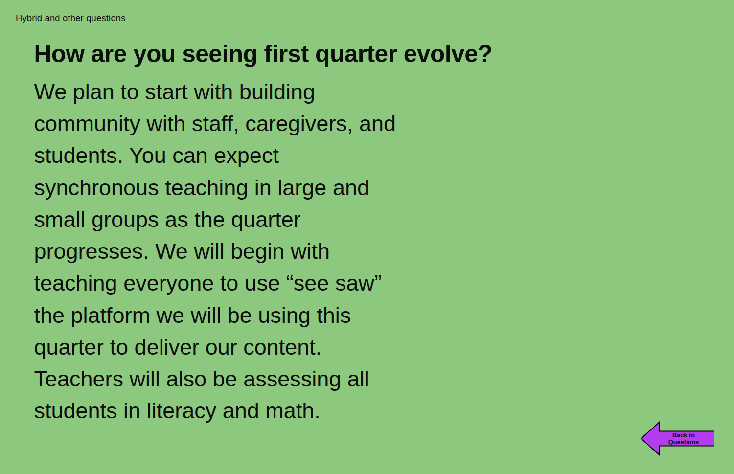Hybrid and other questions
How are you seeing first quarter evolve?
We plan to start with building community with staff, caregivers, and students. You can expect synchronous teaching in large and small groups as the quarter progresses. We will begin with teaching everyone to use “see saw” the platform we will be using this quarter to deliver our content. Teachers will also be assessing all students in literacy and math.
Back to
Questions